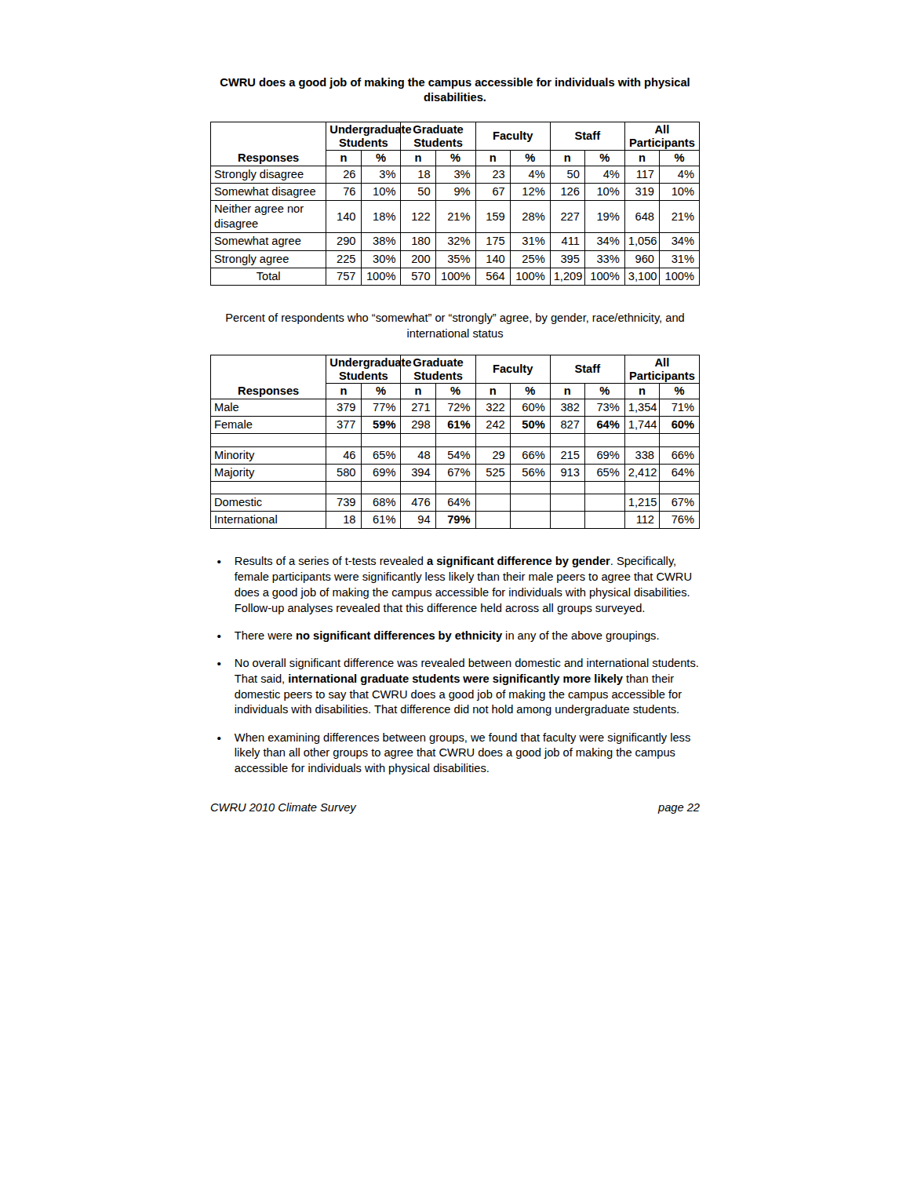CWRU does a good job of making the campus accessible for individuals with physical disabilities.
| Responses | Undergraduate Students | Graduate Students | Faculty | Staff | All Participants |
| --- | --- | --- | --- | --- | --- |
| n | % | n | % | n | % | n | % | n | % |
| Strongly disagree | 26 | 3% | 18 | 3% | 23 | 4% | 50 | 4% | 117 | 4% |
| Somewhat disagree | 76 | 10% | 50 | 9% | 67 | 12% | 126 | 10% | 319 | 10% |
| Neither agree nor disagree | 140 | 18% | 122 | 21% | 159 | 28% | 227 | 19% | 648 | 21% |
| Somewhat agree | 290 | 38% | 180 | 32% | 175 | 31% | 411 | 34% | 1,056 | 34% |
| Strongly agree | 225 | 30% | 200 | 35% | 140 | 25% | 395 | 33% | 960 | 31% |
| Total | 757 | 100% | 570 | 100% | 564 | 100% | 1,209 | 100% | 3,100 | 100% |
Percent of respondents who “somewhat” or “strongly” agree, by gender, race/ethnicity, and
international status
| Responses | Undergraduate Students | Graduate Students | Faculty | Staff | All Participants |
| --- | --- | --- | --- | --- | --- |
| n | % | n | % | n | % | n | % | n | % |
| Male | 379 | 77% | 271 | 72% | 322 | 60% | 382 | 73% | 1,354 | 71% |
| Female | 377 | 59% | 298 | 61% | 242 | 50% | 827 | 64% | 1,744 | 60% |
| Minority | 46 | 65% | 48 | 54% | 29 | 66% | 215 | 69% | 338 | 66% |
| Majority | 580 | 69% | 394 | 67% | 525 | 56% | 913 | 65% | 2,412 | 64% |
| Domestic | 739 | 68% | 476 | 64% | | | | | 1,215 | 67% |
| International | 18 | 61% | 94 | 79% | | | | | 112 | 76% |
Results of a series of t-tests revealed a significant difference by gender. Specifically, female participants were significantly less likely than their male peers to agree that CWRU does a good job of making the campus accessible for individuals with physical disabilities. Follow-up analyses revealed that this difference held across all groups surveyed.
There were no significant differences by ethnicity in any of the above groupings.
No overall significant difference was revealed between domestic and international students. That said, international graduate students were significantly more likely than their domestic peers to say that CWRU does a good job of making the campus accessible for individuals with disabilities. That difference did not hold among undergraduate students.
When examining differences between groups, we found that faculty were significantly less likely than all other groups to agree that CWRU does a good job of making the campus accessible for individuals with physical disabilities.
CWRU 2010 Climate Survey page 22